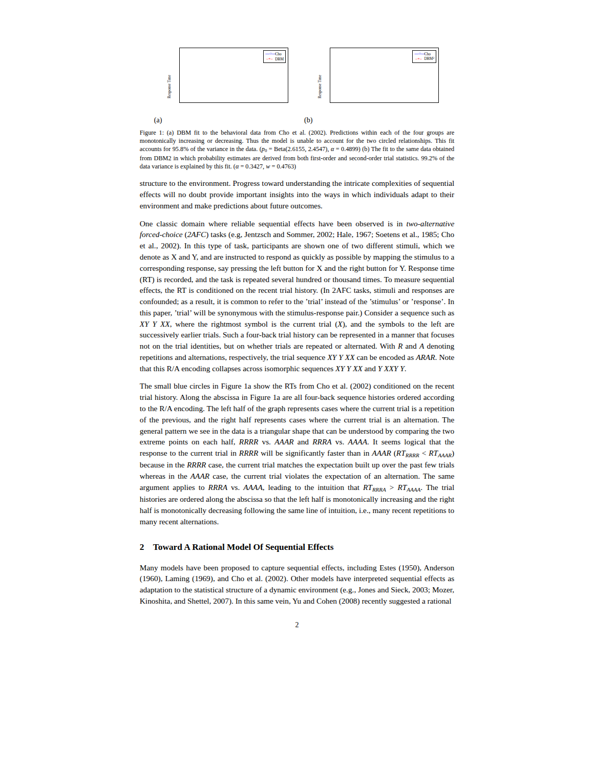(a)
Response Time
—○—Cho
–+–DBM
(b)
Response Time
—○—Cho
–+–DBM2
Figure 1: (a) DBM fit to the behavioral data from Cho et al. (2002). Predictions within each of the four groups are monotonically increasing or decreasing. Thus the model is unable to account for the two circled relationships. This fit accounts for 95.8% of the variance in the data. (p 0 = Beta(2.6155, 2.4547), α = 0.4899) (b) The fit to the same data obtained from DBM2 in which probability estimates are derived from both first-order and second-order trial statistics. 99.2% of the data variance is explained by this fit. (α = 0.3427, w = 0.4763)
structure to the environment. Progress toward understanding the intricate complexities of sequential effects will no doubt provide important insights into the ways in which individuals adapt to their environment and make predictions about future outcomes.
One classic domain where reliable sequential effects have been observed is in two-alternative forced-choice (2AFC) tasks (e.g, Jentzsch and Sommer, 2002; Hale, 1967; Soetens et al., 1985; Cho et al., 2002). In this type of task, participants are shown one of two different stimuli, which we denote as X and Y, and are instructed to respond as quickly as possible by mapping the stimulus to a corresponding response, say pressing the left button for X and the right button for Y. Response time (RT) is recorded, and the task is repeated several hundred or thousand times. To measure sequential effects, the RT is conditioned on the recent trial history. (In 2AFC tasks, stimuli and responses are confounded; as a result, it is common to refer to the ’trial’ instead of the ’stimulus’ or ’response’. In this paper, ’trial’ will be synonymous with the stimulus-response pair.) Consider a sequence such as XY Y XX, where the rightmost symbol is the current trial (X), and the symbols to the left are successively earlier trials. Such a four-back trial history can be represented in a manner that focuses not on the trial identities, but on whether trials are repeated or alternated. With R and A denoting repetitions and alternations, respectively, the trial sequence XY Y XX can be encoded as ARAR. Note that this R/A encoding collapses across isomorphic sequences XY Y XX and Y XXY Y.
The small blue circles in Figure 1a show the RTs from Cho et al. (2002) conditioned on the recent trial history. Along the abscissa in Figure 1a are all four-back sequence histories ordered according to the R/A encoding. The left half of the graph represents cases where the current trial is a repetition of the previous, and the right half represents cases where the current trial is an alternation. The general pattern we see in the data is a triangular shape that can be understood by comparing the two extreme points on each half, RRRR vs. AAAR and RRRA vs. AAAA. It seems logical that the response to the current trial in RRRR will be significantly faster than in AAAR (RTRRRR < RTAAAR) because in the RRRR case, the current trial matches the expectation built up over the past few trials whereas in the AAAR case, the current trial violates the expectation of an alternation. The same argument applies to RRRA vs. AAAA, leading to the intuition that RTRRRA > RTAAAA. The trial histories are ordered along the abscissa so that the left half is monotonically increasing and the right half is monotonically decreasing following the same line of intuition, i.e., many recent repetitions to many recent alternations.
2 Toward A Rational Model Of Sequential Effects
Many models have been proposed to capture sequential effects, including Estes (1950), Anderson (1960), Laming (1969), and Cho et al. (2002). Other models have interpreted sequential effects as adaptation to the statistical structure of a dynamic environment (e.g., Jones and Sieck, 2003; Mozer, Kinoshita, and Shettel, 2007). In this same vein, Yu and Cohen (2008) recently suggested a rational
2